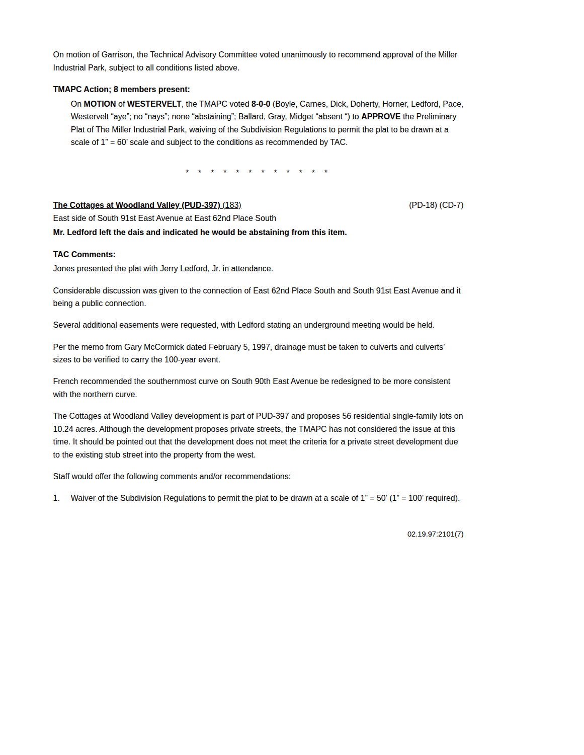On motion of Garrison, the Technical Advisory Committee voted unanimously to recommend approval of the Miller Industrial Park, subject to all conditions listed above.
TMAPC Action; 8 members present:
On MOTION of WESTERVELT, the TMAPC voted 8-0-0 (Boyle, Carnes, Dick, Doherty, Horner, Ledford, Pace, Westervelt “aye”; no “nays”; none “abstaining”; Ballard, Gray, Midget “absent “) to APPROVE the Preliminary Plat of The Miller Industrial Park, waiving of the Subdivision Regulations to permit the plat to be drawn at a scale of 1” = 60’ scale and subject to the conditions as recommended by TAC.
* * * * * * * * * * * *
The Cottages at Woodland Valley (PUD-397) (183) (PD-18) (CD-7)
East side of South 91st East Avenue at East 62nd Place South
Mr. Ledford left the dais and indicated he would be abstaining from this item.
TAC Comments:
Jones presented the plat with Jerry Ledford, Jr. in attendance.
Considerable discussion was given to the connection of East 62nd Place South and South 91st East Avenue and it being a public connection.
Several additional easements were requested, with Ledford stating an underground meeting would be held.
Per the memo from Gary McCormick dated February 5, 1997, drainage must be taken to culverts and culverts’ sizes to be verified to carry the 100-year event.
French recommended the southernmost curve on South 90th East Avenue be redesigned to be more consistent with the northern curve.
The Cottages at Woodland Valley development is part of PUD-397 and proposes 56 residential single-family lots on 10.24 acres. Although the development proposes private streets, the TMAPC has not considered the issue at this time. It should be pointed out that the development does not meet the criteria for a private street development due to the existing stub street into the property from the west.
Staff would offer the following comments and/or recommendations:
1. Waiver of the Subdivision Regulations to permit the plat to be drawn at a scale of 1” = 50’ (1” = 100’ required).
02.19.97:2101(7)